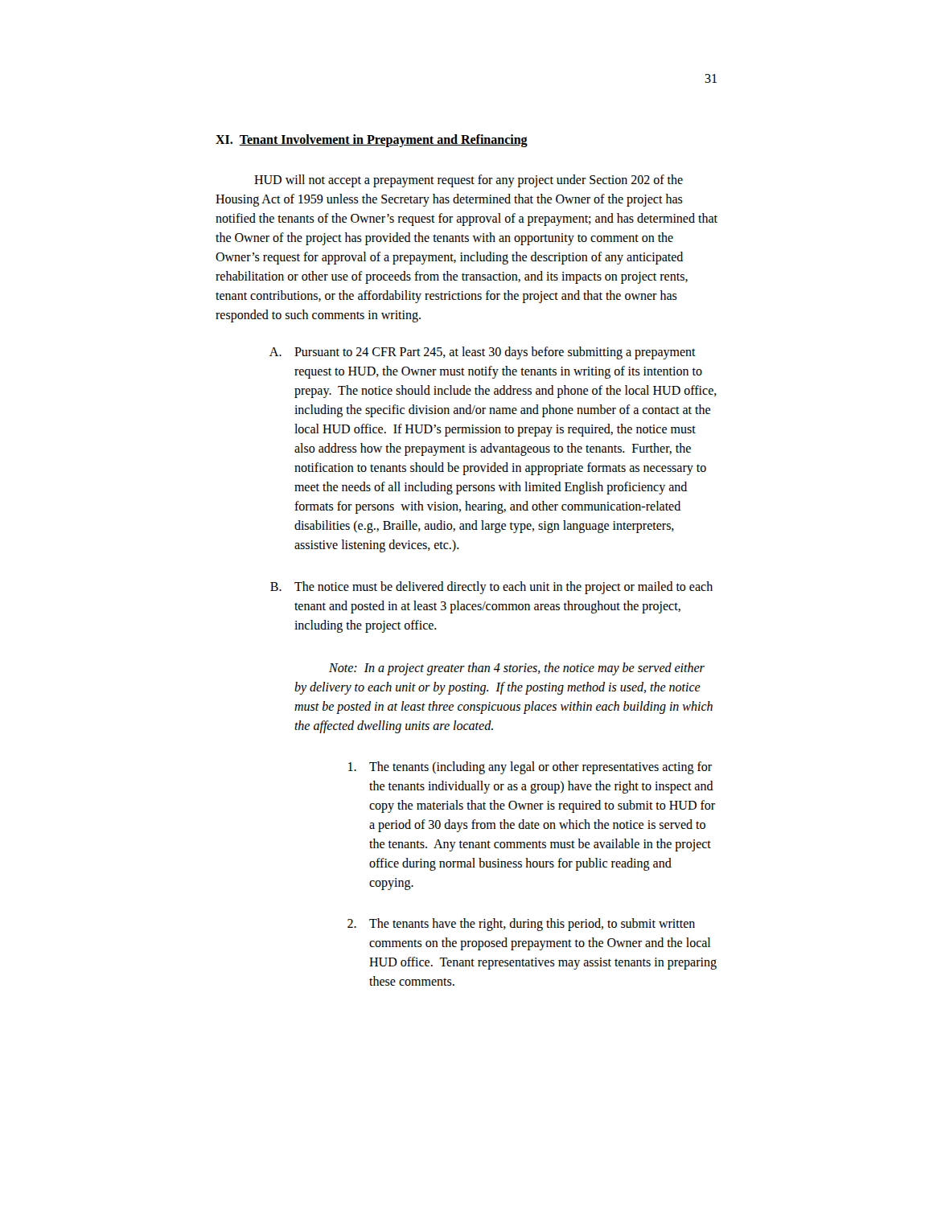31
XI. Tenant Involvement in Prepayment and Refinancing
HUD will not accept a prepayment request for any project under Section 202 of the Housing Act of 1959 unless the Secretary has determined that the Owner of the project has notified the tenants of the Owner’s request for approval of a prepayment; and has determined that the Owner of the project has provided the tenants with an opportunity to comment on the Owner’s request for approval of a prepayment, including the description of any anticipated rehabilitation or other use of proceeds from the transaction, and its impacts on project rents, tenant contributions, or the affordability restrictions for the project and that the owner has responded to such comments in writing.
Pursuant to 24 CFR Part 245, at least 30 days before submitting a prepayment request to HUD, the Owner must notify the tenants in writing of its intention to prepay. The notice should include the address and phone of the local HUD office, including the specific division and/or name and phone number of a contact at the local HUD office. If HUD’s permission to prepay is required, the notice must also address how the prepayment is advantageous to the tenants. Further, the notification to tenants should be provided in appropriate formats as necessary to meet the needs of all including persons with limited English proficiency and formats for persons with vision, hearing, and other communication-related disabilities (e.g., Braille, audio, and large type, sign language interpreters, assistive listening devices, etc.).
The notice must be delivered directly to each unit in the project or mailed to each tenant and posted in at least 3 places/common areas throughout the project, including the project office.
Note: In a project greater than 4 stories, the notice may be served either by delivery to each unit or by posting. If the posting method is used, the notice must be posted in at least three conspicuous places within each building in which the affected dwelling units are located.
The tenants (including any legal or other representatives acting for the tenants individually or as a group) have the right to inspect and copy the materials that the Owner is required to submit to HUD for a period of 30 days from the date on which the notice is served to the tenants. Any tenant comments must be available in the project office during normal business hours for public reading and copying.
The tenants have the right, during this period, to submit written comments on the proposed prepayment to the Owner and the local HUD office. Tenant representatives may assist tenants in preparing these comments.